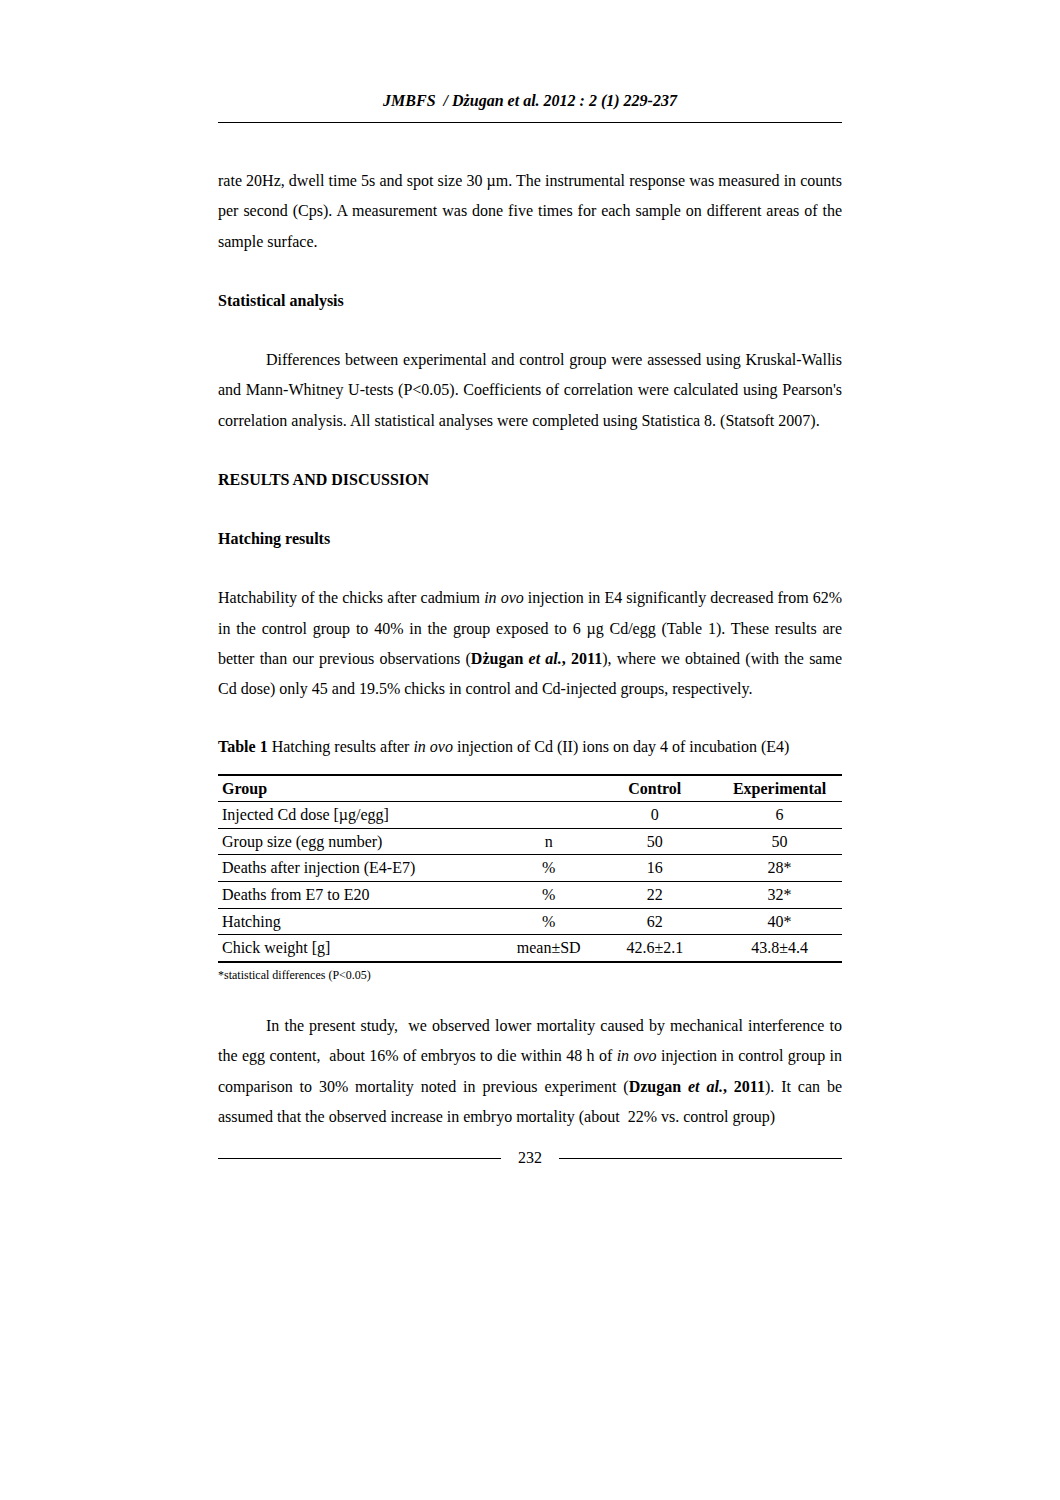JMBFS / Dżugan et al. 2012 : 2 (1) 229-237
rate 20Hz, dwell time 5s and spot size 30 µm. The instrumental response was measured in counts per second (Cps). A measurement was done five times for each sample on different areas of the sample surface.
Statistical analysis
Differences between experimental and control group were assessed using Kruskal-Wallis and Mann-Whitney U-tests (P<0.05). Coefficients of correlation were calculated using Pearson's correlation analysis. All statistical analyses were completed using Statistica 8. (Statsoft 2007).
RESULTS AND DISCUSSION
Hatching results
Hatchability of the chicks after cadmium in ovo injection in E4 significantly decreased from 62% in the control group to 40% in the group exposed to 6 µg Cd/egg (Table 1). These results are better than our previous observations (Dżugan et al., 2011), where we obtained (with the same Cd dose) only 45 and 19.5% chicks in control and Cd-injected groups, respectively.
Table 1 Hatching results after in ovo injection of Cd (II) ions on day 4 of incubation (E4)
| Group | | Control | Experimental |
| --- | --- | --- | --- |
| Injected Cd dose [µg/egg] | | 0 | 6 |
| Group size (egg number) | n | 50 | 50 |
| Deaths after injection (E4-E7) | % | 16 | 28* |
| Deaths from E7 to E20 | % | 22 | 32* |
| Hatching | % | 62 | 40* |
| Chick weight [g] | mean±SD | 42.6±2.1 | 43.8±4.4 |
*statistical differences (P<0.05)
In the present study, we observed lower mortality caused by mechanical interference to the egg content, about 16% of embryos to die within 48 h of in ovo injection in control group in comparison to 30% mortality noted in previous experiment (Dzugan et al., 2011). It can be assumed that the observed increase in embryo mortality (about 22% vs. control group)
232